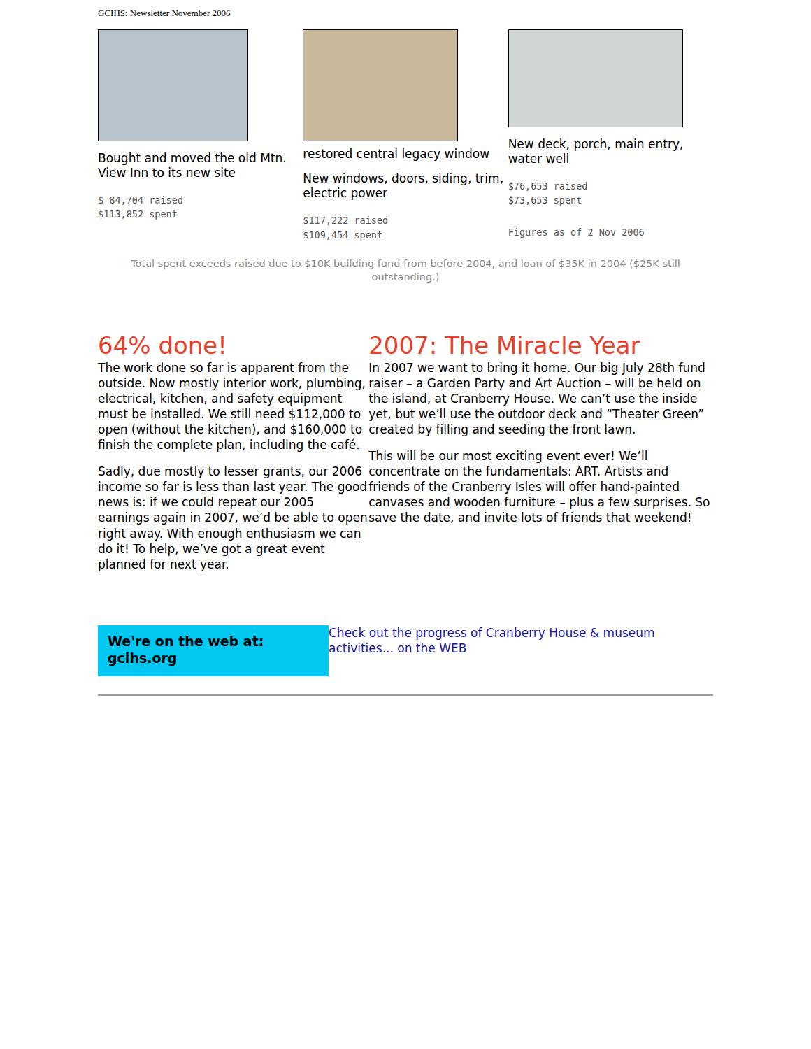GCIHS: Newsletter November 2006
| Bought and moved the old Mtn. View Inn to its new site $ 84,704 raised $113,852 spent | restored central legacy window New windows, doors, siding, trim, electric power $117,222 raised $109,454 spent | New deck, porch, main entry, water well $76,653 raised $73,653 spent Figures as of 2 Nov 2006 |
Total spent exceeds raised due to $10K building fund from before 2004, and loan of $35K in 2004 ($25K still outstanding.)
| 64% done! The work done so far is apparent from the outside. Now mostly interior work, plumbing, electrical, kitchen, and safety equipment must be installed. We still need $112,000 to open (without the kitchen), and $160,000 to finish the complete plan, including the café. Sadly, due mostly to lesser grants, our 2006 income so far is less than last year. The good news is: if we could repeat our 2005 earnings again in 2007, we’d be able to open right away. With enough enthusiasm we can do it! To help, we’ve got a great event planned for next year. | 2007: The Miracle Year In 2007 we want to bring it home. Our big July 28th fund raiser – a Garden Party and Art Auction – will be held on the island, at Cranberry House. We can’t use the inside yet, but we’ll use the outdoor deck and “Theater Green” created by filling and seeding the front lawn. This will be our most exciting event ever! We’ll concentrate on the fundamentals: ART. Artists and friends of the Cranberry Isles will offer hand-painted canvases and wooden furniture – plus a few surprises. So save the date, and invite lots of friends that weekend! |
| We're on the web at: gcihs.org | Check out the progress of Cranberry House & museum activities... on the WEB |